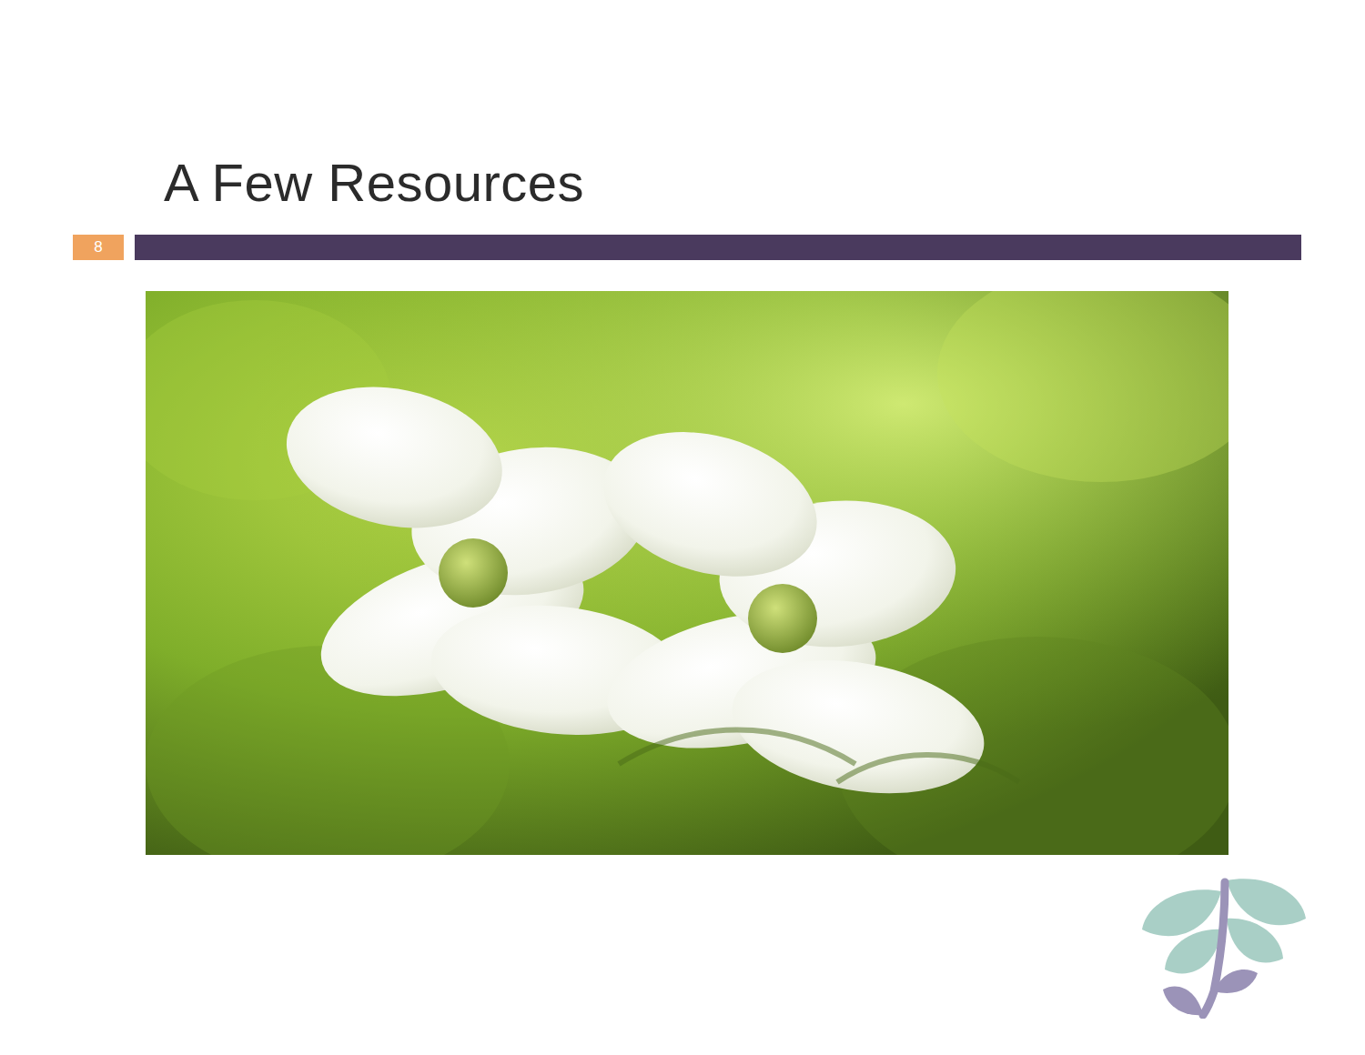A Few Resources
8